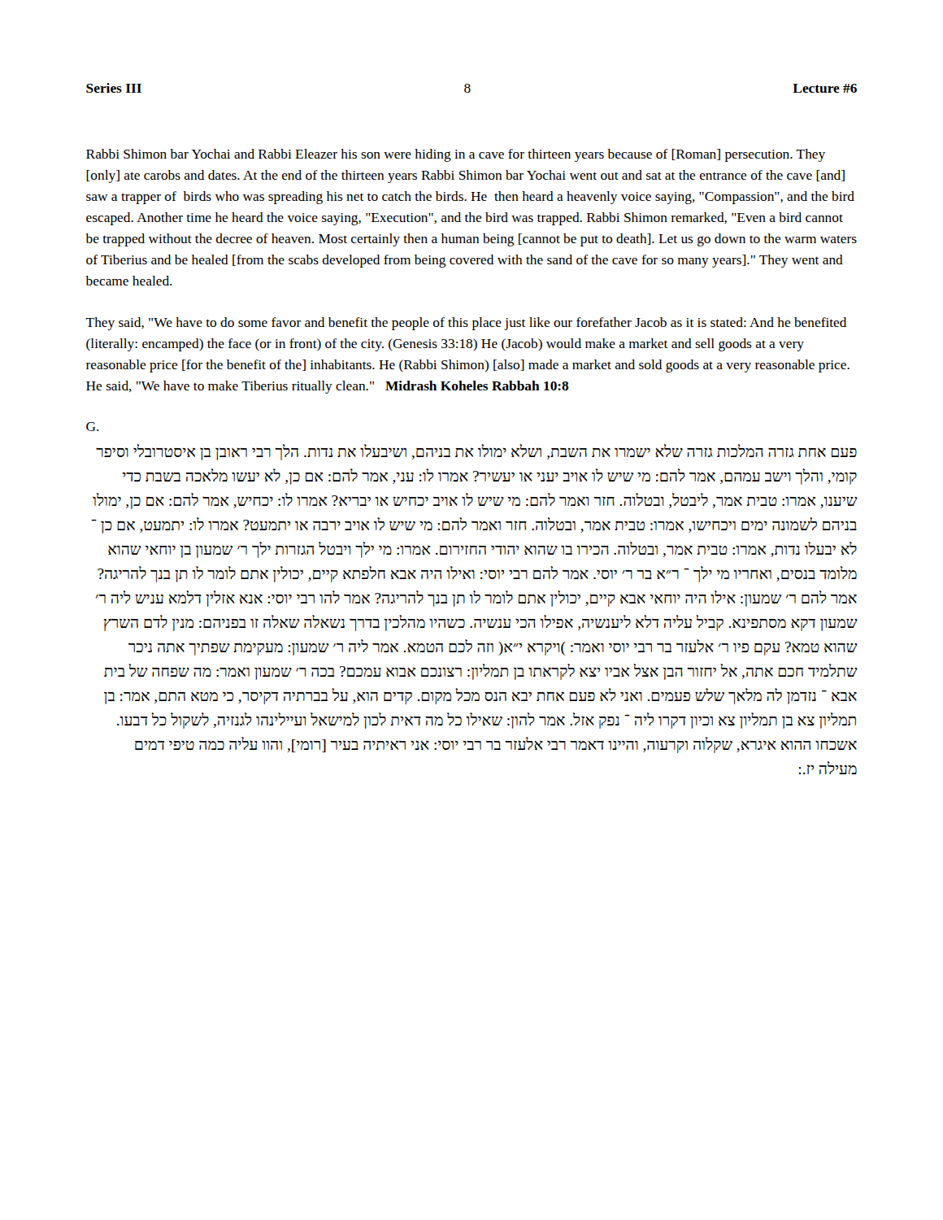Series III 8 Lecture #6
Rabbi Shimon bar Yochai and Rabbi Eleazer his son were hiding in a cave for thirteen years because of [Roman] persecution. They [only] ate carobs and dates. At the end of the thirteen years Rabbi Shimon bar Yochai went out and sat at the entrance of the cave [and] saw a trapper of birds who was spreading his net to catch the birds. He then heard a heavenly voice saying, "Compassion", and the bird escaped. Another time he heard the voice saying, "Execution", and the bird was trapped. Rabbi Shimon remarked, "Even a bird cannot be trapped without the decree of heaven. Most certainly then a human being [cannot be put to death]. Let us go down to the warm waters of Tiberius and be healed [from the scabs developed from being covered with the sand of the cave for so many years]." They went and became healed.
They said, "We have to do some favor and benefit the people of this place just like our forefather Jacob as it is stated: And he benefited (literally: encamped) the face (or in front) of the city. (Genesis 33:18) He (Jacob) would make a market and sell goods at a very reasonable price [for the benefit of the] inhabitants. He (Rabbi Shimon) [also] made a market and sold goods at a very reasonable price. He said, "We have to make Tiberius ritually clean." Midrash Koheles Rabbah 10:8
G.
פעם אחת גזרה המלכות גזרה שלא ישמרו את השבת, ושלא ימולו את בניהם, ושיבעלו את נדות. הלך רבי ראובן בן איסטרובלי וסיפר קומי, והלך וישב עמהם, אמר להם: מי שיש לו אויב יעני או יעשיר? אמרו לו: עני, אמר להם: אם כן, לא יעשו מלאכה בשבת כדי שיענו, אמרו: טבית אמר, ליבטל, ובטלוה. חזר ואמר להם: מי שיש לו אויב יכחיש או יבריא? אמרו לו: יכחיש, אמר להם: אם כן, ימולו בניהם לשמונה ימים ויכחישו, אמרו: טבית אמר, ובטלוה. חזר ואמר להם: מי שיש לו אויב ירבה או יתמעט? אמרו לו: יתמעט, אם כן ־ לא יבעלו נדות, אמרו: טבית אמר, ובטלוה. הכירו בו שהוא יהודי החזירום. אמרו: מי ילך ויבטל הגזרות ילך ר׳ שמעון בן יוחאי שהוא מלומד בנסים, ואחריו מי ילך ־ ר״א בר ר׳ יוסי. אמר להם רבי יוסי: ואילו היה אבא חלפתא קיים, יכולין אתם לומר לו תן בנך להריגה? אמר להם ר׳ שמעון: אילו היה יוחאי אבא קיים, יכולין אתם לומר לו תן בנך להריגה? אמר להו רבי יוסי: אנא אזלין דלמא עניש ליה ר׳ שמעון דקא מסתפינא. קביל עליה דלא ליענשיה, אפילו הכי ענשיה. כשהיו מהלכין בדרך נשאלה שאלה זו בפניהם: מנין לדם השרץ שהוא טמא? עקם פיו ר׳ אלעזר בר רבי יוסי ואמר: )ויקרא י״א( וזה לכם הטמא. אמר ליה ר׳ שמעון: מעקימת שפתיך אתה ניכר שתלמיד חכם אתה, אל יחזור הבן אצל אביו יצא לקראתו בן תמליון: רצונכם אבוא עמכם? בכה ר׳ שמעון ואמר: מה שפחה של בית אבא ־ נזדמן לה מלאך שלש פעמים. ואני לא פעם אחת יבא הנס מכל מקום. קדים הוא, על בברתיה דקיסר, כי מטא התם, אמר: בן תמליון צא בן תמליון צא וכיון דקרו ליה ־ נפק אזל. אמר להון: שאילו כל מה דאית לכון למישאל ועיילינהו לגנזיה, לשקול כל דבעו. אשכחו ההוא איגרא, שקלוה וקרעוה, והיינו דאמר רבי אלעזר בר רבי יוסי: אני ראיתיה בעיר [רומי], והוו עליה כמה טיפי דמים מעילה יז.: